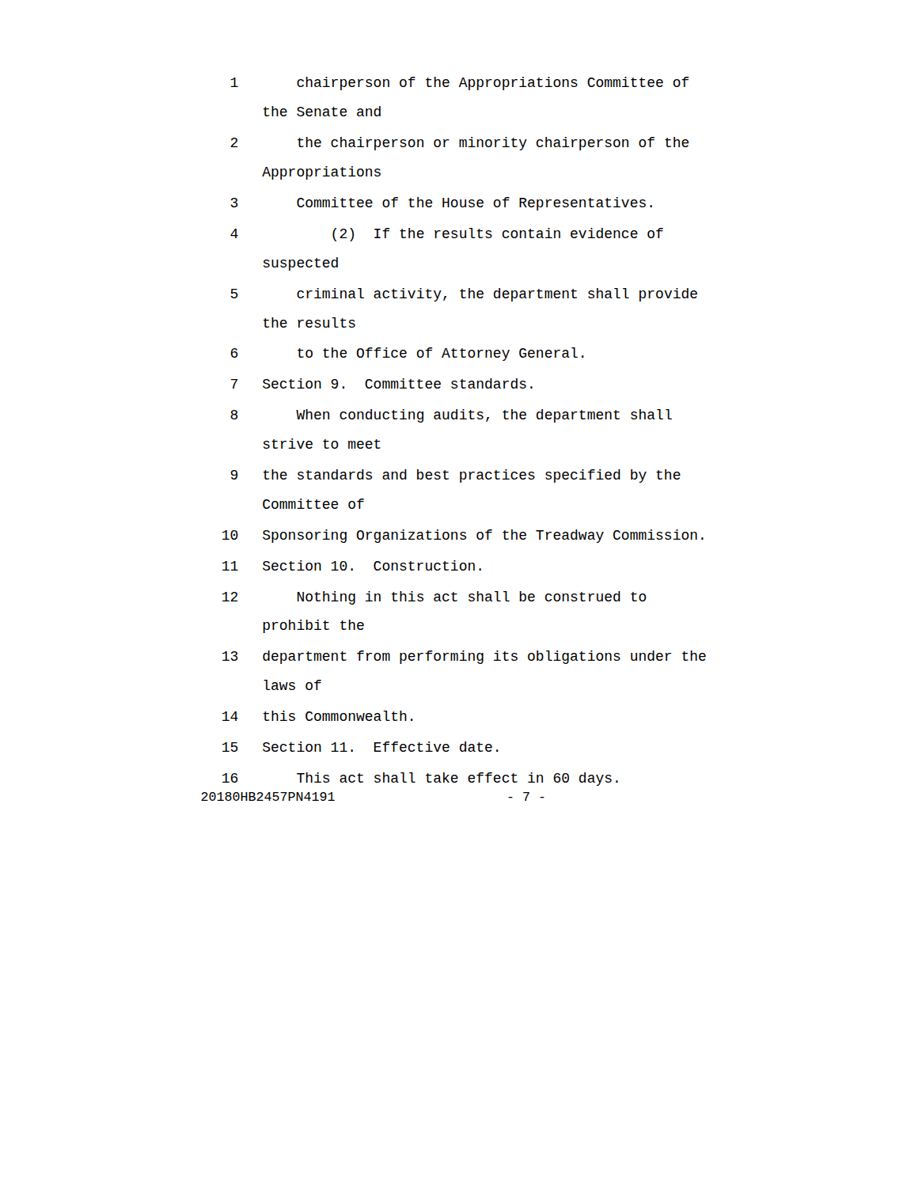| 1 | chairperson of the Appropriations Committee of the Senate and |
| 2 | the chairperson or minority chairperson of the Appropriations |
| 3 | Committee of the House of Representatives. |
| 4 | (2) If the results contain evidence of suspected |
| 5 | criminal activity, the department shall provide the results |
| 6 | to the Office of Attorney General. |
| 7 | Section 9. Committee standards. |
| 8 | When conducting audits, the department shall strive to meet |
| 9 | the standards and best practices specified by the Committee of |
| 10 | Sponsoring Organizations of the Treadway Commission. |
| 11 | Section 10. Construction. |
| 12 | Nothing in this act shall be construed to prohibit the |
| 13 | department from performing its obligations under the laws of |
| 14 | this Commonwealth. |
| 15 | Section 11. Effective date. |
| 16 | This act shall take effect in 60 days. |
20180HB2457PN4191
- 7 -